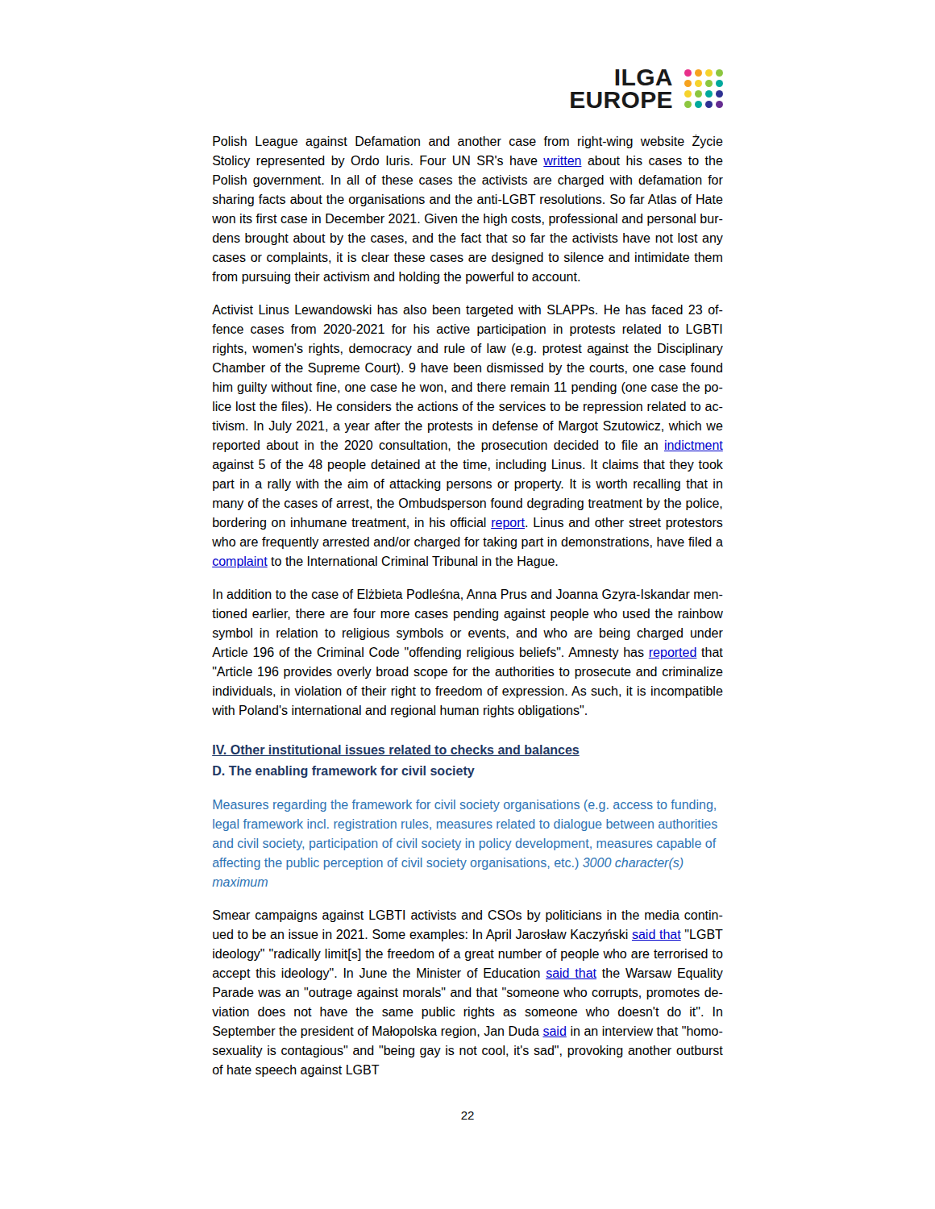ILGA EUROPE
Polish League against Defamation and another case from right-wing website Życie Stolicy represented by Ordo Iuris. Four UN SR's have written about his cases to the Polish government. In all of these cases the activists are charged with defamation for sharing facts about the organisations and the anti-LGBT resolutions. So far Atlas of Hate won its first case in December 2021. Given the high costs, professional and personal burdens brought about by the cases, and the fact that so far the activists have not lost any cases or complaints, it is clear these cases are designed to silence and intimidate them from pursuing their activism and holding the powerful to account.
Activist Linus Lewandowski has also been targeted with SLAPPs. He has faced 23 offence cases from 2020-2021 for his active participation in protests related to LGBTI rights, women's rights, democracy and rule of law (e.g. protest against the Disciplinary Chamber of the Supreme Court). 9 have been dismissed by the courts, one case found him guilty without fine, one case he won, and there remain 11 pending (one case the police lost the files). He considers the actions of the services to be repression related to activism. In July 2021, a year after the protests in defense of Margot Szutowicz, which we reported about in the 2020 consultation, the prosecution decided to file an indictment against 5 of the 48 people detained at the time, including Linus. It claims that they took part in a rally with the aim of attacking persons or property. It is worth recalling that in many of the cases of arrest, the Ombudsperson found degrading treatment by the police, bordering on inhumane treatment, in his official report. Linus and other street protestors who are frequently arrested and/or charged for taking part in demonstrations, have filed a complaint to the International Criminal Tribunal in the Hague.
In addition to the case of Elżbieta Podleśna, Anna Prus and Joanna Gzyra-Iskandar mentioned earlier, there are four more cases pending against people who used the rainbow symbol in relation to religious symbols or events, and who are being charged under Article 196 of the Criminal Code "offending religious beliefs". Amnesty has reported that "Article 196 provides overly broad scope for the authorities to prosecute and criminalize individuals, in violation of their right to freedom of expression. As such, it is incompatible with Poland's international and regional human rights obligations".
IV. Other institutional issues related to checks and balances
D. The enabling framework for civil society
Measures regarding the framework for civil society organisations (e.g. access to funding, legal framework incl. registration rules, measures related to dialogue between authorities and civil society, participation of civil society in policy development, measures capable of affecting the public perception of civil society organisations, etc.) 3000 character(s) maximum
Smear campaigns against LGBTI activists and CSOs by politicians in the media continued to be an issue in 2021. Some examples: In April Jarosław Kaczyński said that "LGBT ideology" "radically limit[s] the freedom of a great number of people who are terrorised to accept this ideology". In June the Minister of Education said that the Warsaw Equality Parade was an "outrage against morals" and that "someone who corrupts, promotes deviation does not have the same public rights as someone who doesn't do it". In September the president of Małopolska region, Jan Duda said in an interview that "homosexuality is contagious" and "being gay is not cool, it's sad", provoking another outburst of hate speech against LGBT
22